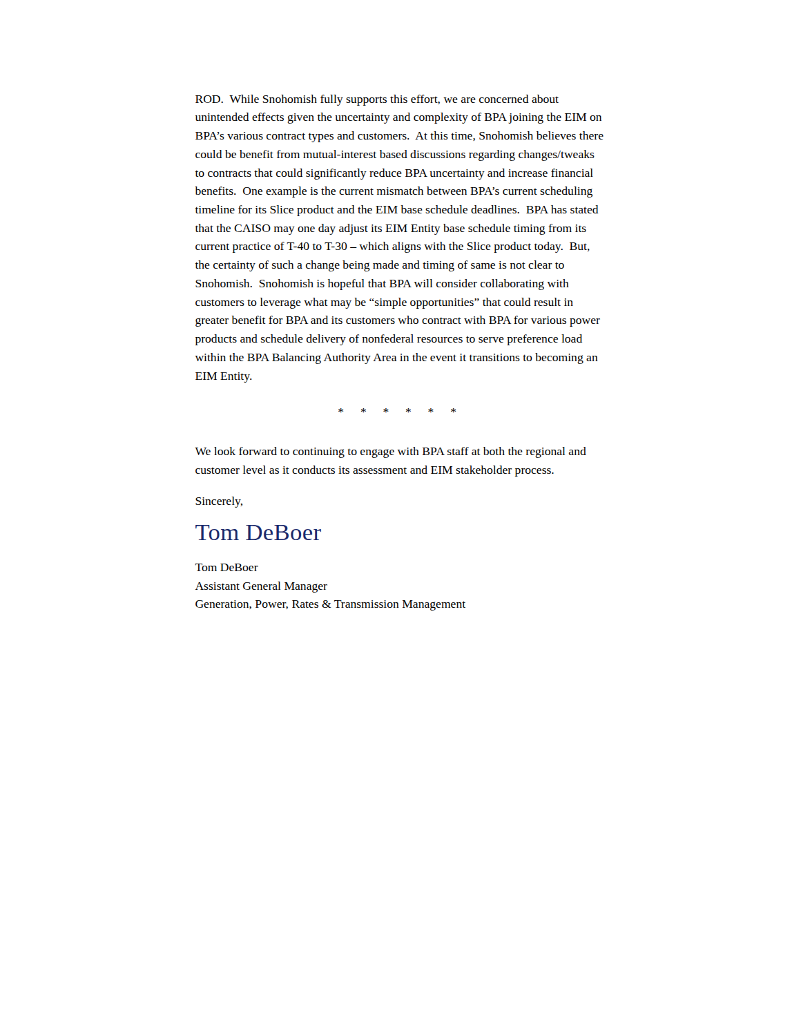ROD. While Snohomish fully supports this effort, we are concerned about unintended effects given the uncertainty and complexity of BPA joining the EIM on BPA’s various contract types and customers. At this time, Snohomish believes there could be benefit from mutual-interest based discussions regarding changes/tweaks to contracts that could significantly reduce BPA uncertainty and increase financial benefits. One example is the current mismatch between BPA’s current scheduling timeline for its Slice product and the EIM base schedule deadlines. BPA has stated that the CAISO may one day adjust its EIM Entity base schedule timing from its current practice of T-40 to T-30 – which aligns with the Slice product today. But, the certainty of such a change being made and timing of same is not clear to Snohomish. Snohomish is hopeful that BPA will consider collaborating with customers to leverage what may be “simple opportunities” that could result in greater benefit for BPA and its customers who contract with BPA for various power products and schedule delivery of nonfederal resources to serve preference load within the BPA Balancing Authority Area in the event it transitions to becoming an EIM Entity.
* * * * * *
We look forward to continuing to engage with BPA staff at both the regional and customer level as it conducts its assessment and EIM stakeholder process.
Sincerely,
Tom DeBoer
Tom DeBoer
Assistant General Manager
Generation, Power, Rates & Transmission Management